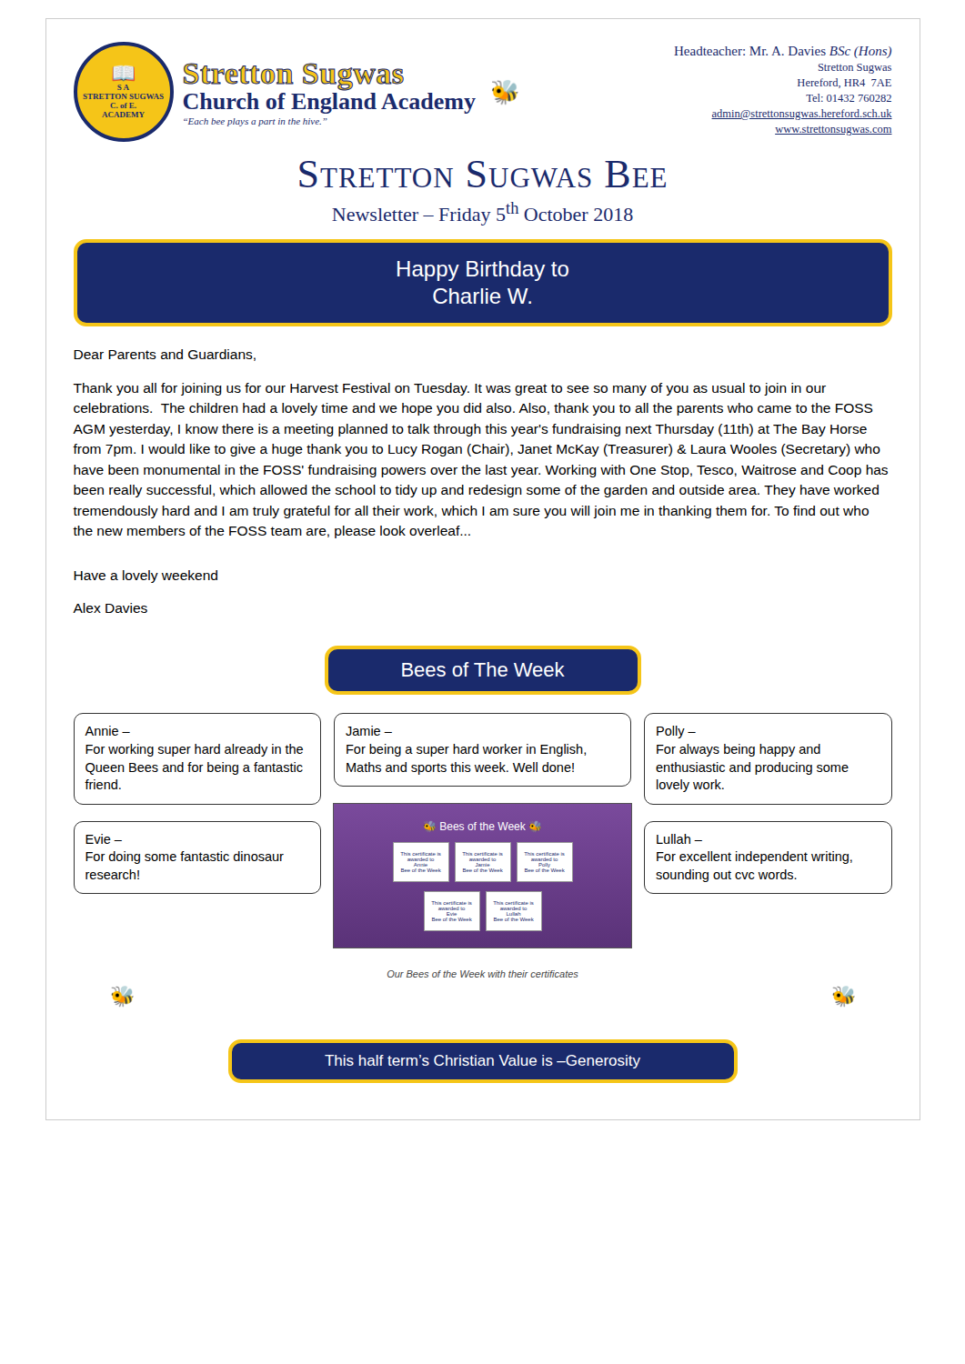📖
S A
STRETTON SUGWAS
C. of E.
ACADEMY
Stretton Sugwas
Church of England Academy
“Each bee plays a part in the hive.”
🐝
Headteacher: Mr. A. Davies BSc (Hons)
Stretton Sugwas
Hereford, HR4 7AE
Tel: 01432 760282
admin@strettonsugwas.hereford.sch.uk
www.strettonsugwas.com
Stretton Sugwas Bee
Newsletter – Friday 5th October 2018
Happy Birthday to
Charlie W.
Dear Parents and Guardians,
Thank you all for joining us for our Harvest Festival on Tuesday. It was great to see so many of you as usual to join in our celebrations. The children had a lovely time and we hope you did also. Also, thank you to all the parents who came to the FOSS AGM yesterday, I know there is a meeting planned to talk through this year's fundraising next Thursday (11th) at The Bay Horse from 7pm. I would like to give a huge thank you to Lucy Rogan (Chair), Janet McKay (Treasurer) & Laura Wooles (Secretary) who have been monumental in the FOSS' fundraising powers over the last year. Working with One Stop, Tesco, Waitrose and Coop has been really successful, which allowed the school to tidy up and redesign some of the garden and outside area. They have worked tremendously hard and I am truly grateful for all their work, which I am sure you will join me in thanking them for. To find out who the new members of the FOSS team are, please look overleaf...
Have a lovely weekend
Alex Davies
Bees of The Week
Annie – For working super hard already in the Queen Bees and for being a fantastic friend.
Evie – For doing some fantastic dinosaur research!
Jamie – For being a super hard worker in English, Maths and sports this week. Well done!
🐝 Bees of the Week 🐝
This certificate is awarded to
Annie
Bee of the Week
This certificate is awarded to
Jamie
Bee of the Week
This certificate is awarded to
Polly
Bee of the Week
This certificate is awarded to
Evie
Bee of the Week
This certificate is awarded to
Lullah
Bee of the Week
Our Bees of the Week with their certificates
Polly – For always being happy and enthusiastic and producing some lovely work.
Lullah – For excellent independent writing, sounding out cvc words.
🐝 🐝
This half term’s Christian Value is –Generosity